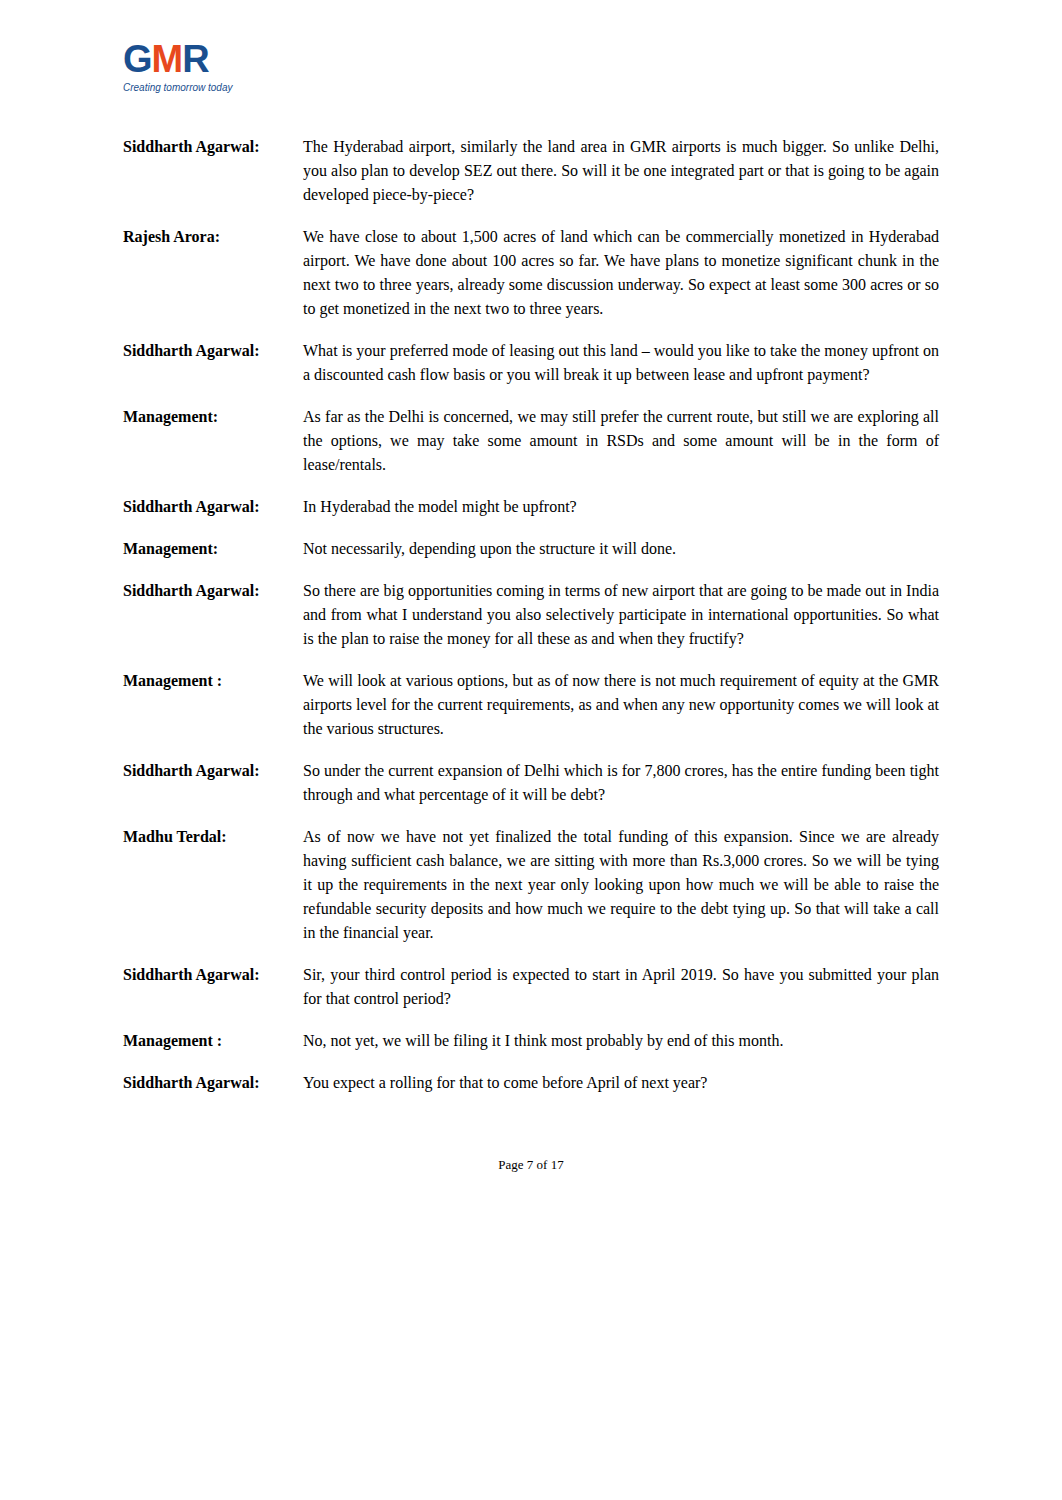GMR
Creating tomorrow today
Siddharth Agarwal:
The Hyderabad airport, similarly the land area in GMR airports is much bigger. So unlike Delhi, you also plan to develop SEZ out there. So will it be one integrated part or that is going to be again developed piece-by-piece?
Rajesh Arora:
We have close to about 1,500 acres of land which can be commercially monetized in Hyderabad airport. We have done about 100 acres so far. We have plans to monetize significant chunk in the next two to three years, already some discussion underway. So expect at least some 300 acres or so to get monetized in the next two to three years.
Siddharth Agarwal:
What is your preferred mode of leasing out this land – would you like to take the money upfront on a discounted cash flow basis or you will break it up between lease and upfront payment?
Management:
As far as the Delhi is concerned, we may still prefer the current route, but still we are exploring all the options, we may take some amount in RSDs and some amount will be in the form of lease/rentals.
Siddharth Agarwal:
In Hyderabad the model might be upfront?
Management:
Not necessarily, depending upon the structure it will done.
Siddharth Agarwal:
So there are big opportunities coming in terms of new airport that are going to be made out in India and from what I understand you also selectively participate in international opportunities. So what is the plan to raise the money for all these as and when they fructify?
Management :
We will look at various options, but as of now there is not much requirement of equity at the GMR airports level for the current requirements, as and when any new opportunity comes we will look at the various structures.
Siddharth Agarwal:
So under the current expansion of Delhi which is for 7,800 crores, has the entire funding been tight through and what percentage of it will be debt?
Madhu Terdal:
As of now we have not yet finalized the total funding of this expansion. Since we are already having sufficient cash balance, we are sitting with more than Rs.3,000 crores. So we will be tying it up the requirements in the next year only looking upon how much we will be able to raise the refundable security deposits and how much we require to the debt tying up. So that will take a call in the financial year.
Siddharth Agarwal:
Sir, your third control period is expected to start in April 2019. So have you submitted your plan for that control period?
Management :
No, not yet, we will be filing it I think most probably by end of this month.
Siddharth Agarwal:
You expect a rolling for that to come before April of next year?
Page 7 of 17